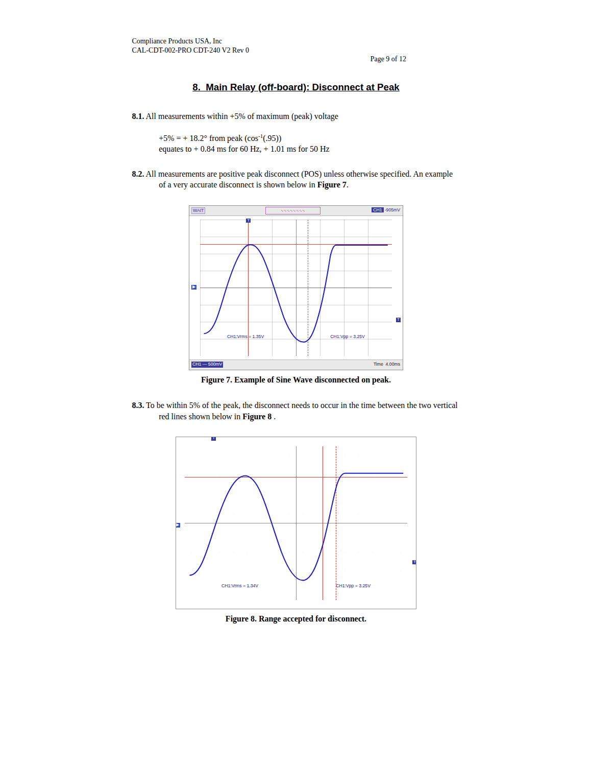Compliance Products USA, Inc
CAL-CDT-002-PRO CDT-240 V2 Rev 0
Page 9 of 12
8. Main Relay (off-board): Disconnect at Peak
8.1. All measurements within +5% of maximum (peak) voltage
+5% = + 18.2° from peak (cos-1(.95))
equates to + 0.84 ms for 60 Hz, + 1.01 ms for 50 Hz
8.2. All measurements are positive peak disconnect (POS) unless otherwise specified. An example of a very accurate disconnect is shown below in Figure 7.
WAIT ∿∿∿∿∿∿∿∿ CH1-905mV
T ▶ T CH1:Vrms = 1.35V CH1:Vpp = 3.25V
CH1 — 500mV Time 4.00ms
Figure 7. Example of Sine Wave disconnected on peak.
8.3. To be within 5% of the peak, the disconnect needs to occur in the time between the two vertical red lines shown below in Figure 8 .
T ▶ T CH1:Vrms = 1.34V CH1:Vpp = 3.25V
Figure 8. Range accepted for disconnect.